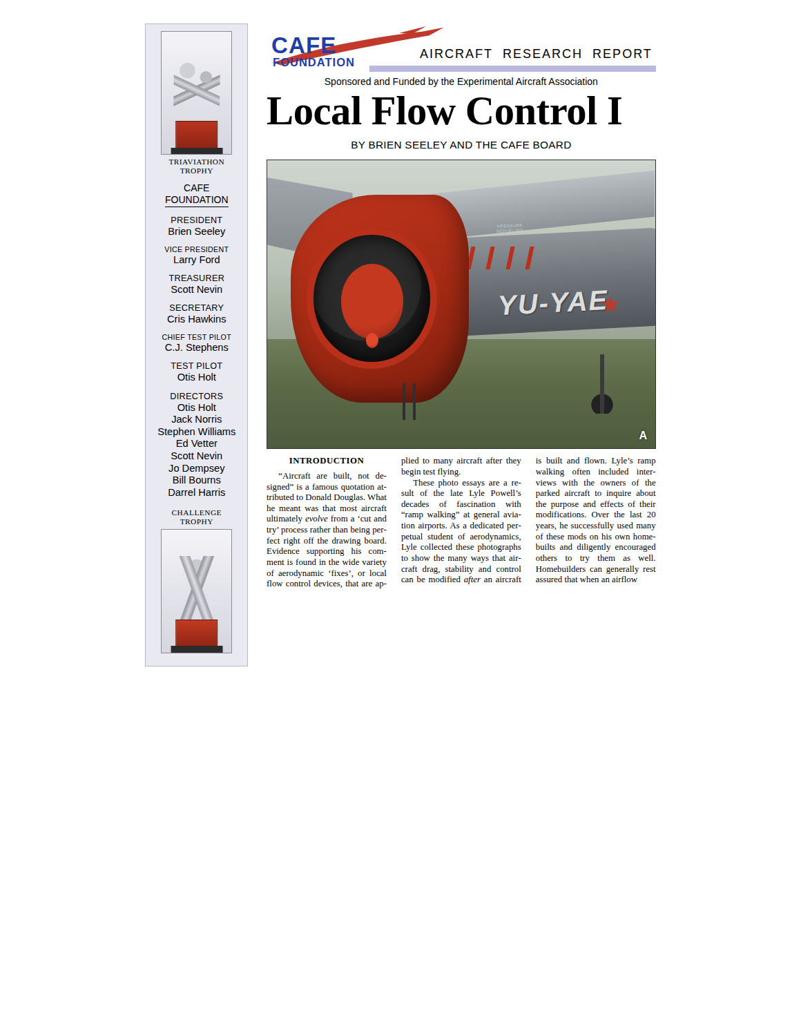TRIAVIATHON
TROPHY
CAFE
FOUNDATION
PRESIDENT
Brien Seeley
VICE PRESIDENT
Larry Ford
TREASURER
Scott Nevin
SECRETARY
Cris Hawkins
CHIEF TEST PILOT
C.J. Stephens
TEST PILOT
Otis Holt
DIRECTORS
Otis Holt
Jack Norris
Stephen Williams
Ed Vetter
Scott Nevin
Jo Dempsey
Bill Bourns
Darrel Harris
CHALLENGE
TROPHY
CAFE FOUNDATION
AIRCRAFT RESEARCH REPORT
Sponsored and Funded by the Experimental Aircraft Association
Local Flow Control I
BY BRIEN SEELEY AND THE CAFE BOARD
PRESSURE
REFUELING
YU-YAE
A
INTRODUCTION
“Aircraft are built, not designed” is a famous quotation attributed to Donald Douglas. What he meant was that most aircraft ultimately evolve from a ‘cut and try’ process rather than being perfect right off the drawing board. Evidence supporting his comment is found in the wide variety of aerodynamic ‘fixes’, or local flow control devices, that are applied to many aircraft after they begin test flying.
These photo essays are a result of the late Lyle Powell’s decades of fascination with “ramp walking” at general aviation airports. As a dedicated perpetual student of aerodynamics, Lyle collected these photographs to show the many ways that aircraft drag, stability and control can be modified after an aircraft is built and flown. Lyle’s ramp walking often included interviews with the owners of the parked aircraft to inquire about the purpose and effects of their modifications. Over the last 20 years, he successfully used many of these mods on his own homebuilts and diligently encouraged others to try them as well. Homebuilders can generally rest assured that when an airflow